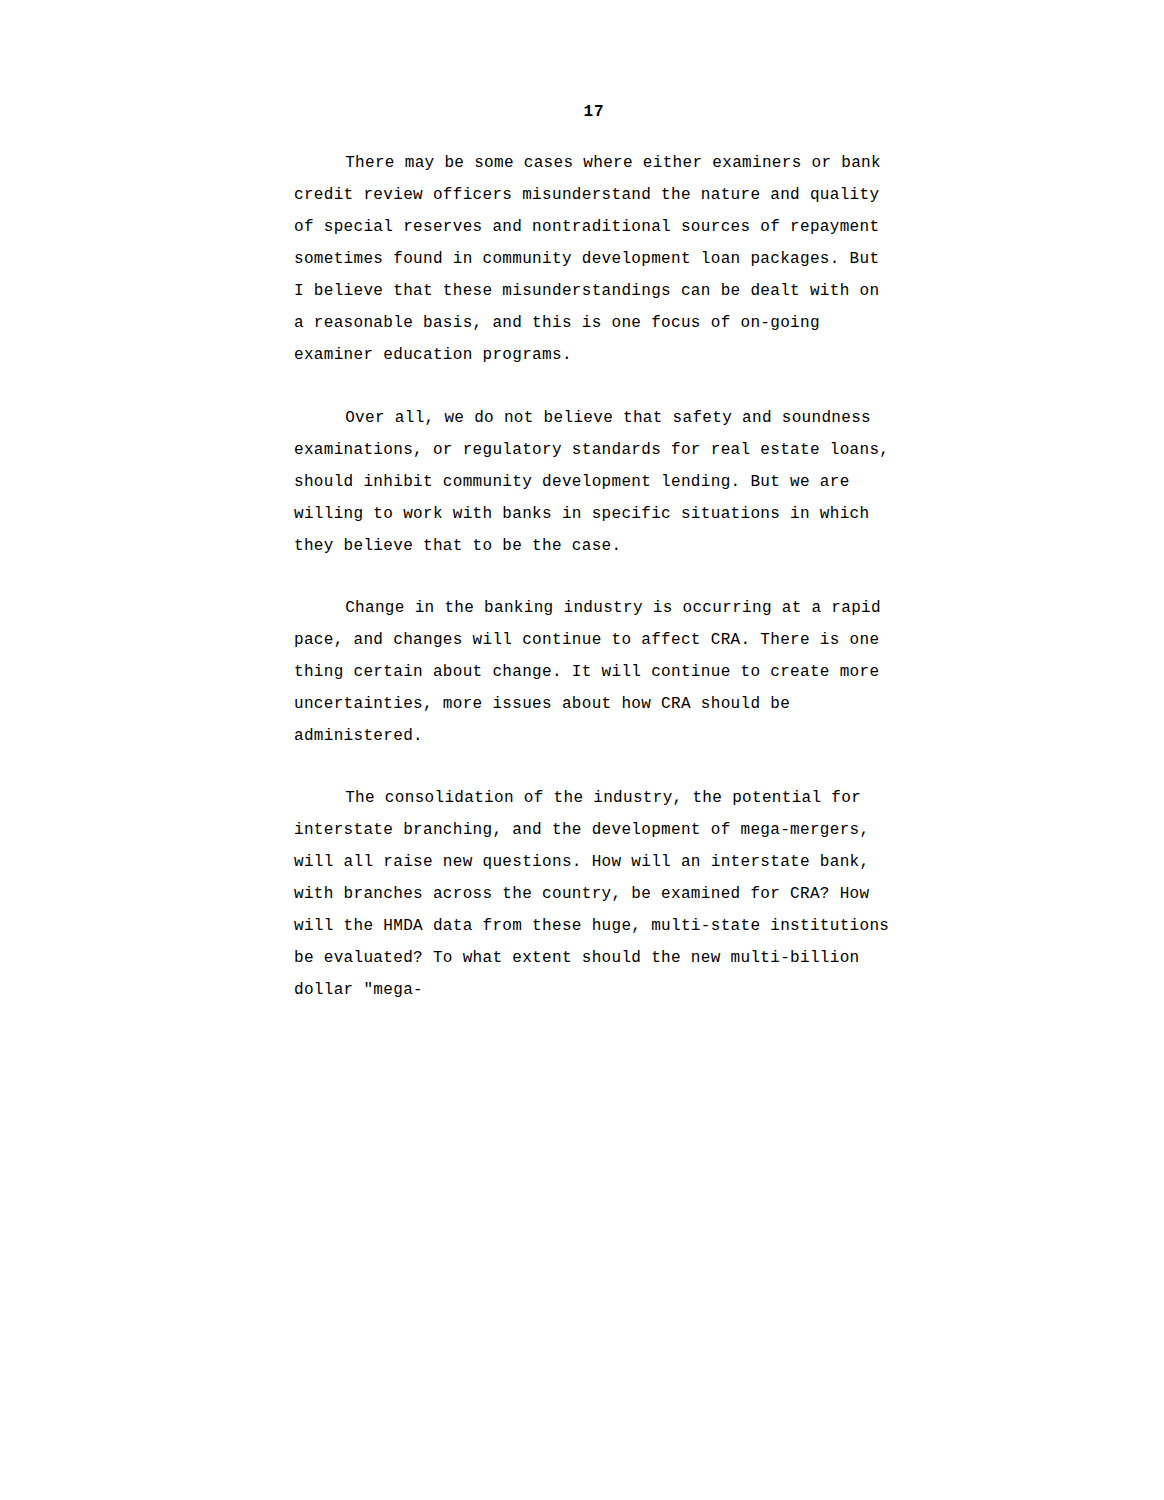17
There may be some cases where either examiners or bank credit review officers misunderstand the nature and quality of special reserves and nontraditional sources of repayment sometimes found in community development loan packages. But I believe that these misunderstandings can be dealt with on a reasonable basis, and this is one focus of on-going examiner education programs.
Over all, we do not believe that safety and soundness examinations, or regulatory standards for real estate loans, should inhibit community development lending. But we are willing to work with banks in specific situations in which they believe that to be the case.
Change in the banking industry is occurring at a rapid pace, and changes will continue to affect CRA. There is one thing certain about change. It will continue to create more uncertainties, more issues about how CRA should be administered.
The consolidation of the industry, the potential for interstate branching, and the development of mega-mergers, will all raise new questions. How will an interstate bank, with branches across the country, be examined for CRA? How will the HMDA data from these huge, multi-state institutions be evaluated? To what extent should the new multi-billion dollar "mega-